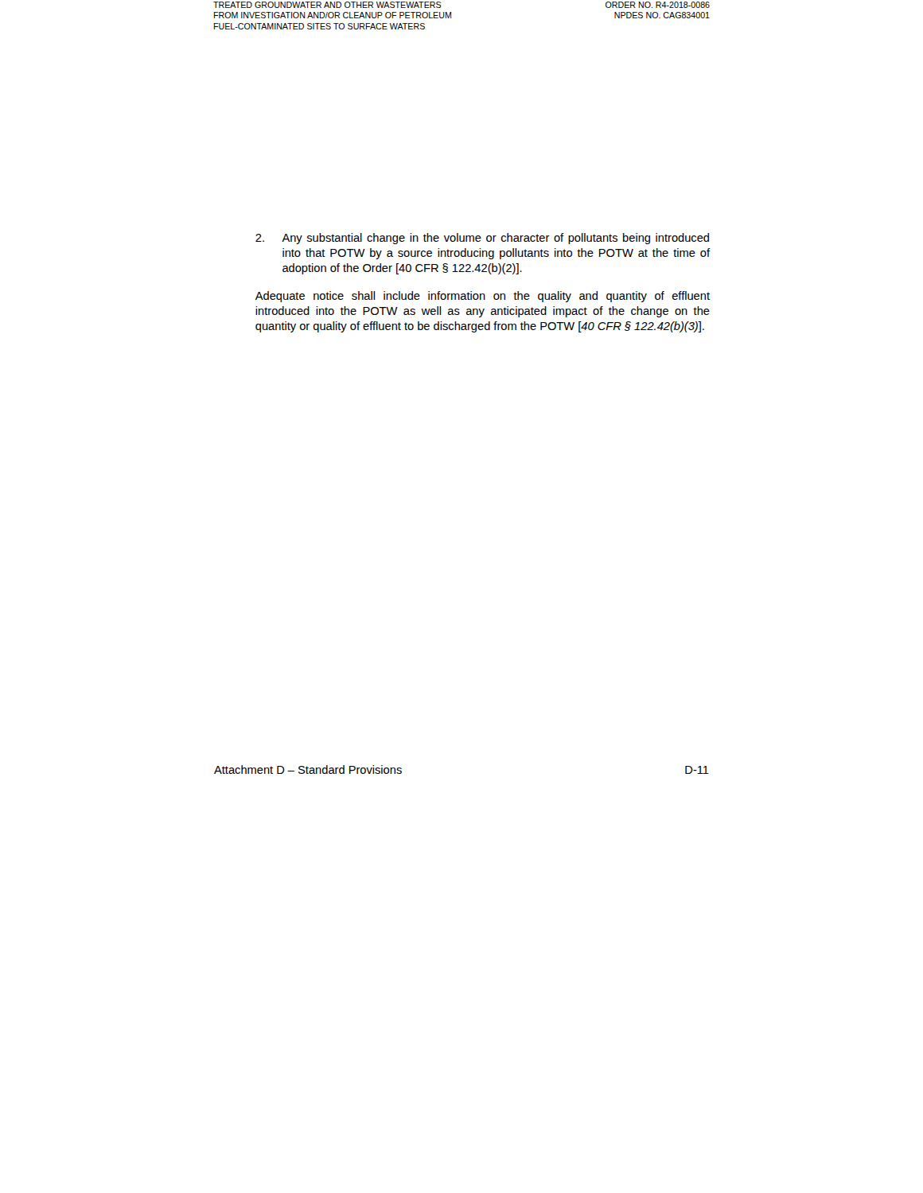| TREATED GROUNDWATER AND OTHER WASTEWATERS FROM INVESTIGATION AND/OR CLEANUP OF PETROLEUM FUEL-CONTAMINATED SITES TO SURFACE WATERS | ORDER NO. R4-2018-0086 NPDES NO. CAG834001 |
2. Any substantial change in the volume or character of pollutants being introduced into that POTW by a source introducing pollutants into the POTW at the time of adoption of the Order [40 CFR § 122.42(b)(2)].
Adequate notice shall include information on the quality and quantity of effluent introduced into the POTW as well as any anticipated impact of the change on the quantity or quality of effluent to be discharged from the POTW [40 CFR § 122.42(b)(3)].
| Attachment D – Standard Provisions | D-11 |